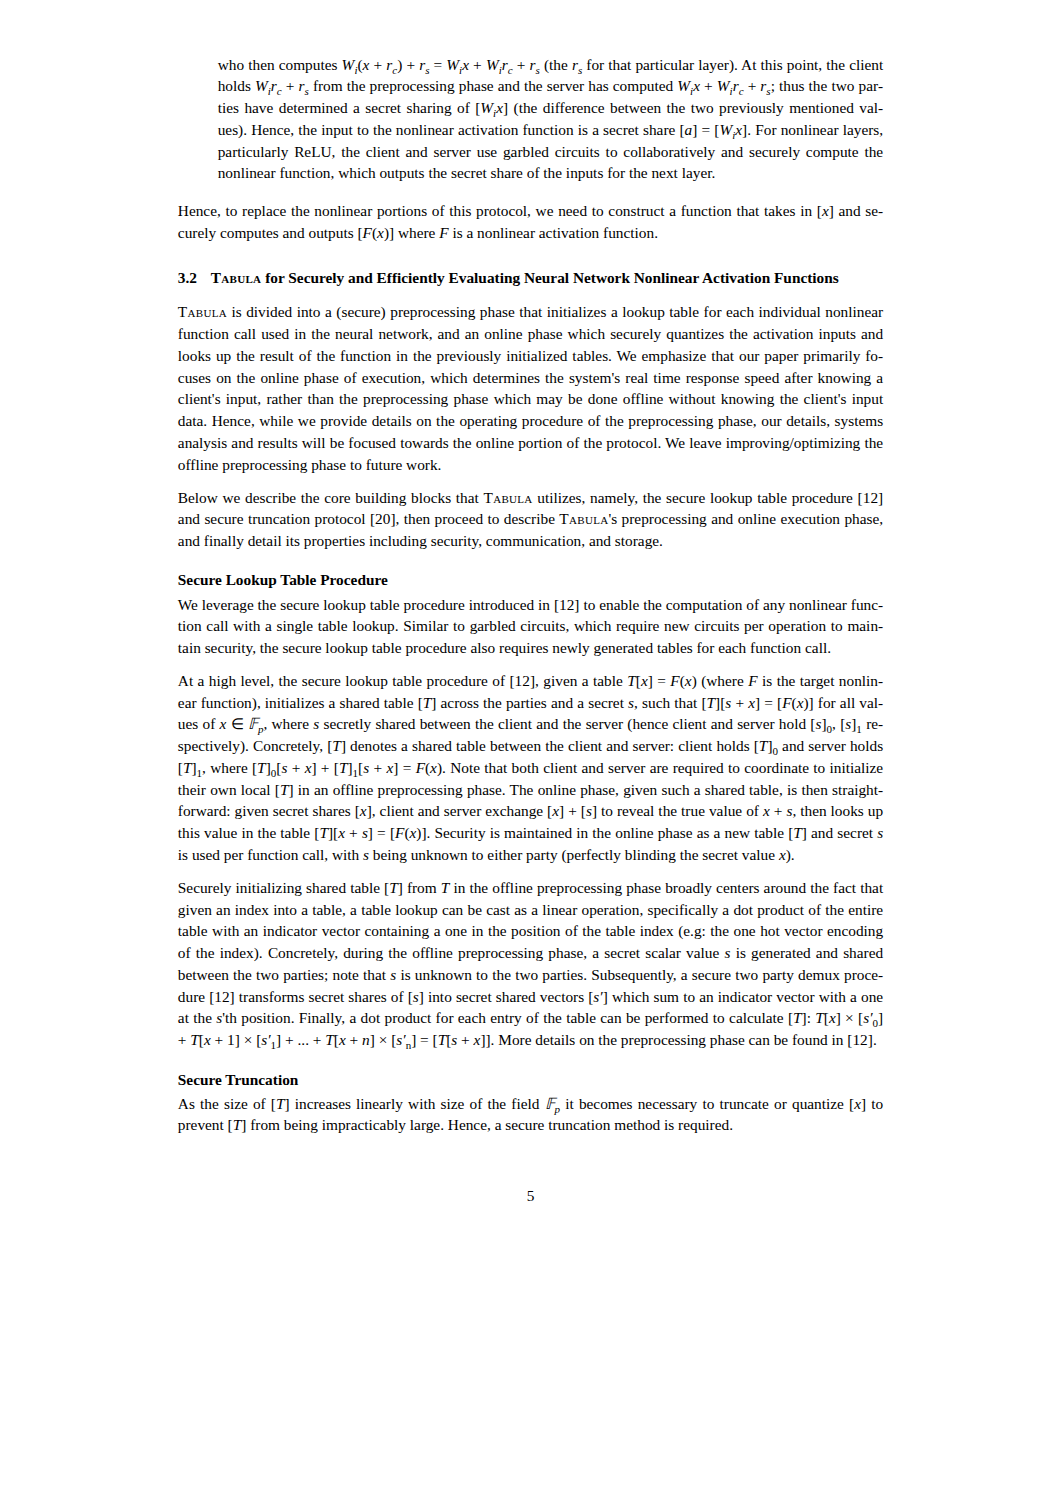who then computes Wi(x + rc) + rs = Wix + Wirc + rs (the rs for that particular layer). At this point, the client holds Wirc + rs from the preprocessing phase and the server has computed Wix + Wirc + rs; thus the two parties have determined a secret sharing of [Wix] (the difference between the two previously mentioned values). Hence, the input to the nonlinear activation function is a secret share [a] = [Wix]. For nonlinear layers, particularly ReLU, the client and server use garbled circuits to collaboratively and securely compute the nonlinear function, which outputs the secret share of the inputs for the next layer.
Hence, to replace the nonlinear portions of this protocol, we need to construct a function that takes in [x] and securely computes and outputs [F(x)] where F is a nonlinear activation function.
3.2 Tabula for Securely and Efficiently Evaluating Neural Network Nonlinear Activation Functions
Tabula is divided into a (secure) preprocessing phase that initializes a lookup table for each individual nonlinear function call used in the neural network, and an online phase which securely quantizes the activation inputs and looks up the result of the function in the previously initialized tables. We emphasize that our paper primarily focuses on the online phase of execution, which determines the system's real time response speed after knowing a client's input, rather than the preprocessing phase which may be done offline without knowing the client's input data. Hence, while we provide details on the operating procedure of the preprocessing phase, our details, systems analysis and results will be focused towards the online portion of the protocol. We leave improving/optimizing the offline preprocessing phase to future work.
Below we describe the core building blocks that Tabula utilizes, namely, the secure lookup table procedure [12] and secure truncation protocol [20], then proceed to describe Tabula's preprocessing and online execution phase, and finally detail its properties including security, communication, and storage.
Secure Lookup Table Procedure
We leverage the secure lookup table procedure introduced in [12] to enable the computation of any nonlinear function call with a single table lookup. Similar to garbled circuits, which require new circuits per operation to maintain security, the secure lookup table procedure also requires newly generated tables for each function call.
At a high level, the secure lookup table procedure of [12], given a table T[x] = F(x) (where F is the target nonlinear function), initializes a shared table [T] across the parties and a secret s, such that [T][s + x] = [F(x)] for all values of x ∈ 𝔽p, where s secretly shared between the client and the server (hence client and server hold [s]0, [s]1 respectively). Concretely, [T] denotes a shared table between the client and server: client holds [T]0 and server holds [T]1, where [T]0[s + x] + [T]1[s + x] = F(x). Note that both client and server are required to coordinate to initialize their own local [T] in an offline preprocessing phase. The online phase, given such a shared table, is then straightforward: given secret shares [x], client and server exchange [x] + [s] to reveal the true value of x + s, then looks up this value in the table [T][x + s] = [F(x)]. Security is maintained in the online phase as a new table [T] and secret s is used per function call, with s being unknown to either party (perfectly blinding the secret value x).
Securely initializing shared table [T] from T in the offline preprocessing phase broadly centers around the fact that given an index into a table, a table lookup can be cast as a linear operation, specifically a dot product of the entire table with an indicator vector containing a one in the position of the table index (e.g: the one hot vector encoding of the index). Concretely, during the offline preprocessing phase, a secret scalar value s is generated and shared between the two parties; note that s is unknown to the two parties. Subsequently, a secure two party demux procedure [12] transforms secret shares of [s] into secret shared vectors [s′] which sum to an indicator vector with a one at the s'th position. Finally, a dot product for each entry of the table can be performed to calculate [T]: T[x] × [s′0] + T[x + 1] × [s′1] + ... + T[x + n] × [s′n] = [T[s + x]]. More details on the preprocessing phase can be found in [12].
Secure Truncation
As the size of [T] increases linearly with size of the field 𝔽p it becomes necessary to truncate or quantize [x] to prevent [T] from being impracticably large. Hence, a secure truncation method is required.
5